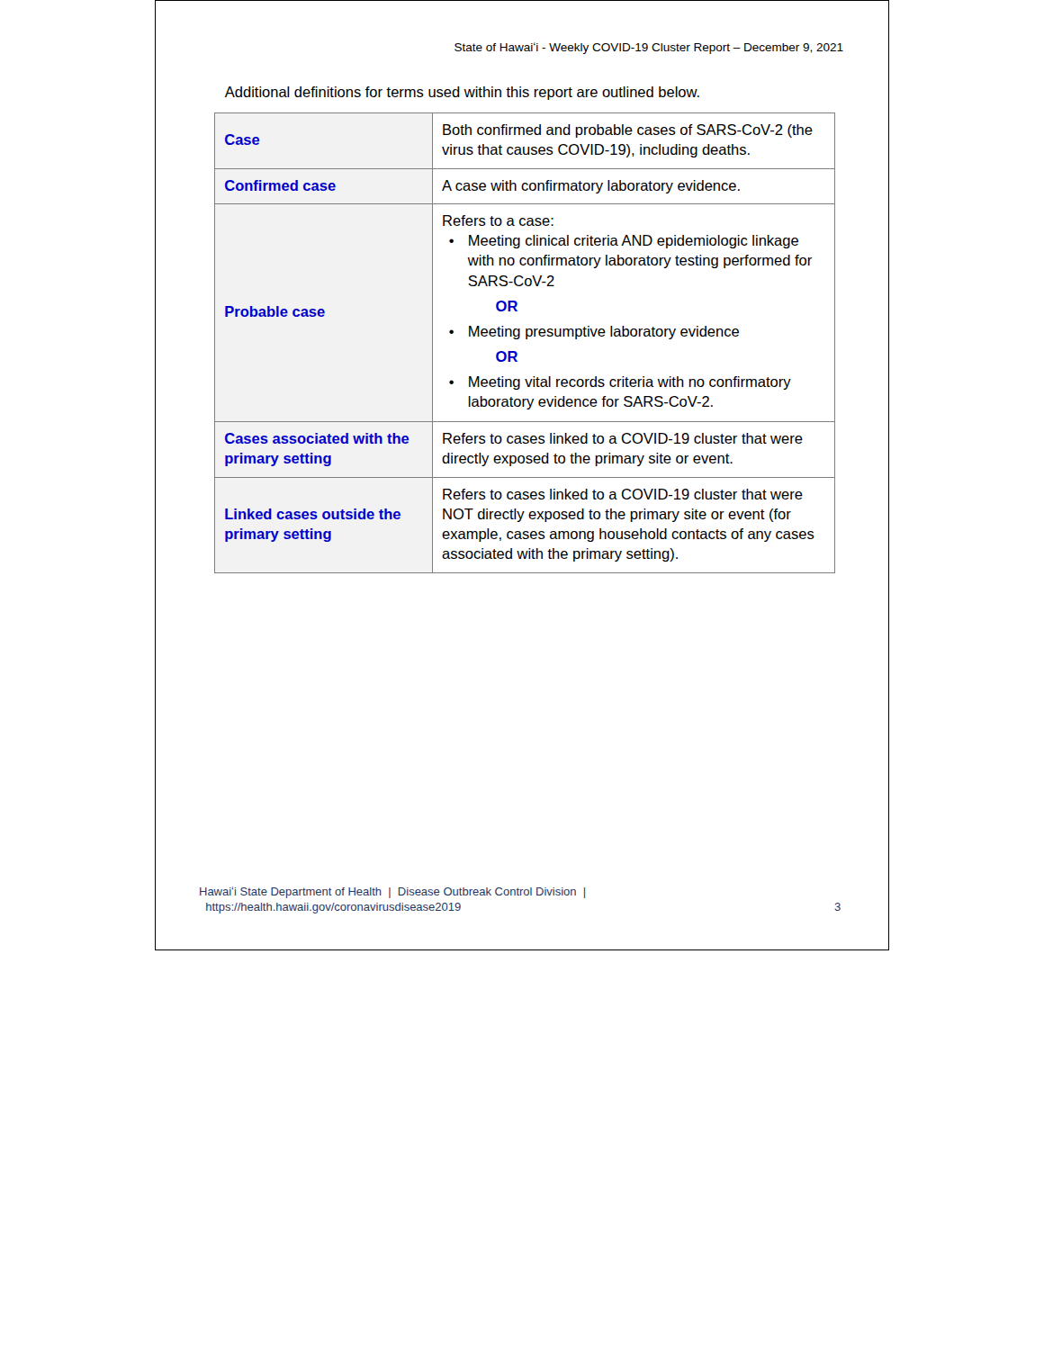State of Hawaiʻi - Weekly COVID-19 Cluster Report – December 9, 2021
Additional definitions for terms used within this report are outlined below.
| Case | Both confirmed and probable cases of SARS-CoV-2 (the virus that causes COVID-19), including deaths. |
| Confirmed case | A case with confirmatory laboratory evidence. |
| Probable case | Refers to a case: Meeting clinical criteria AND epidemiologic linkage with no confirmatory laboratory testing performed for SARS-CoV-2 OR Meeting presumptive laboratory evidence OR Meeting vital records criteria with no confirmatory laboratory evidence for SARS-CoV-2. |
| Cases associated with the primary setting | Refers to cases linked to a COVID-19 cluster that were directly exposed to the primary site or event. |
| Linked cases outside the primary setting | Refers to cases linked to a COVID-19 cluster that were NOT directly exposed to the primary site or event (for example, cases among household contacts of any cases associated with the primary setting). |
Hawaiʻi State Department of Health | Disease Outbreak Control Division | https://health.hawaii.gov/coronavirusdisease2019
3